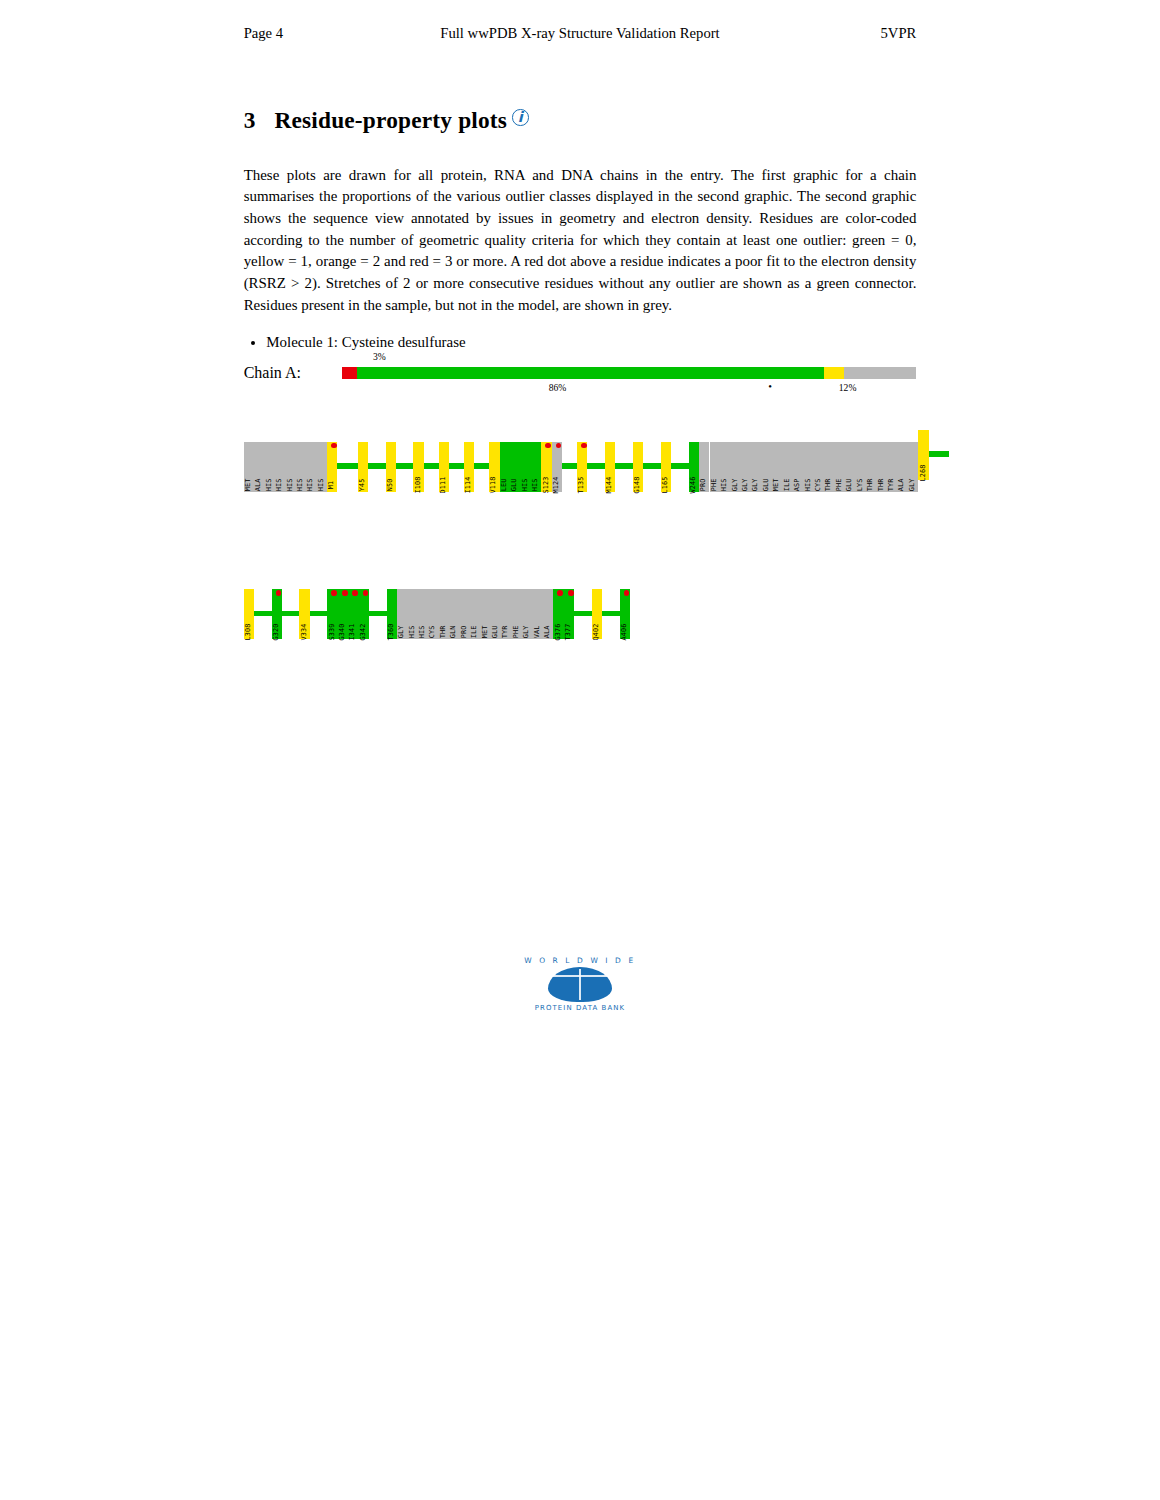Page 4
Full wwPDB X-ray Structure Validation Report
5VPR
3 Residue-property plotsi
These plots are drawn for all protein, RNA and DNA chains in the entry. The first graphic for a chain summarises the proportions of the various outlier classes displayed in the second graphic. The second graphic shows the sequence view annotated by issues in geometry and electron density. Residues are color-coded according to the number of geometric quality criteria for which they contain at least one outlier: green = 0, yellow = 1, orange = 2 and red = 3 or more. A red dot above a residue indicates a poor fit to the electron density (RSRZ > 2). Stretches of 2 or more consecutive residues without any outlier are shown as a green connector. Residues present in the sample, but not in the model, are shown in grey.
Molecule 1: Cysteine desulfurase
Chain A:
3%
86%
•
12%
MET
ALA
HIS
HIS
HIS
HIS
HIS
HIS
M1
Y45
N50
I108
D111
I114
V118
LEU
GLU
HIS
HIS
S123
M124
T135
M144
G148
L165
W246
PRO
PHE
HIS
GLY
GLY
GLY
GLU
MET
ILE
ASP
HIS
CYS
THR
PHE
GLU
LYS
THR
THR
TYR
ALA
GLY
L268
L308
G320
V334
S339
G340
I341
G342
T360
GLY
HIS
HIS
CYS
THR
GLN
PRO
ILE
MET
GLU
TYR
PHE
GLY
VAL
ALA
G376
T377
Q402
A406
W O R L D W I D E
PROTEIN DATA BANK